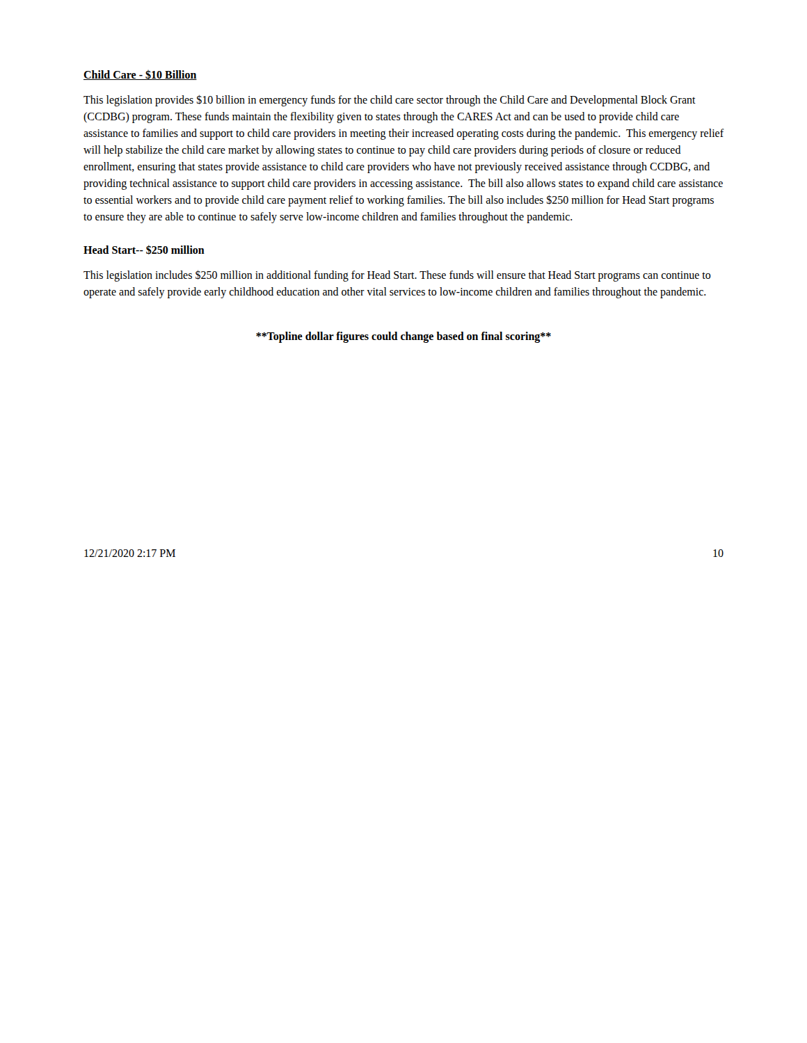Child Care - $10 Billion
This legislation provides $10 billion in emergency funds for the child care sector through the Child Care and Developmental Block Grant (CCDBG) program. These funds maintain the flexibility given to states through the CARES Act and can be used to provide child care assistance to families and support to child care providers in meeting their increased operating costs during the pandemic. This emergency relief will help stabilize the child care market by allowing states to continue to pay child care providers during periods of closure or reduced enrollment, ensuring that states provide assistance to child care providers who have not previously received assistance through CCDBG, and providing technical assistance to support child care providers in accessing assistance. The bill also allows states to expand child care assistance to essential workers and to provide child care payment relief to working families. The bill also includes $250 million for Head Start programs to ensure they are able to continue to safely serve low-income children and families throughout the pandemic.
Head Start-- $250 million
This legislation includes $250 million in additional funding for Head Start. These funds will ensure that Head Start programs can continue to operate and safely provide early childhood education and other vital services to low-income children and families throughout the pandemic.
**Topline dollar figures could change based on final scoring**
12/21/2020 2:17 PM 10